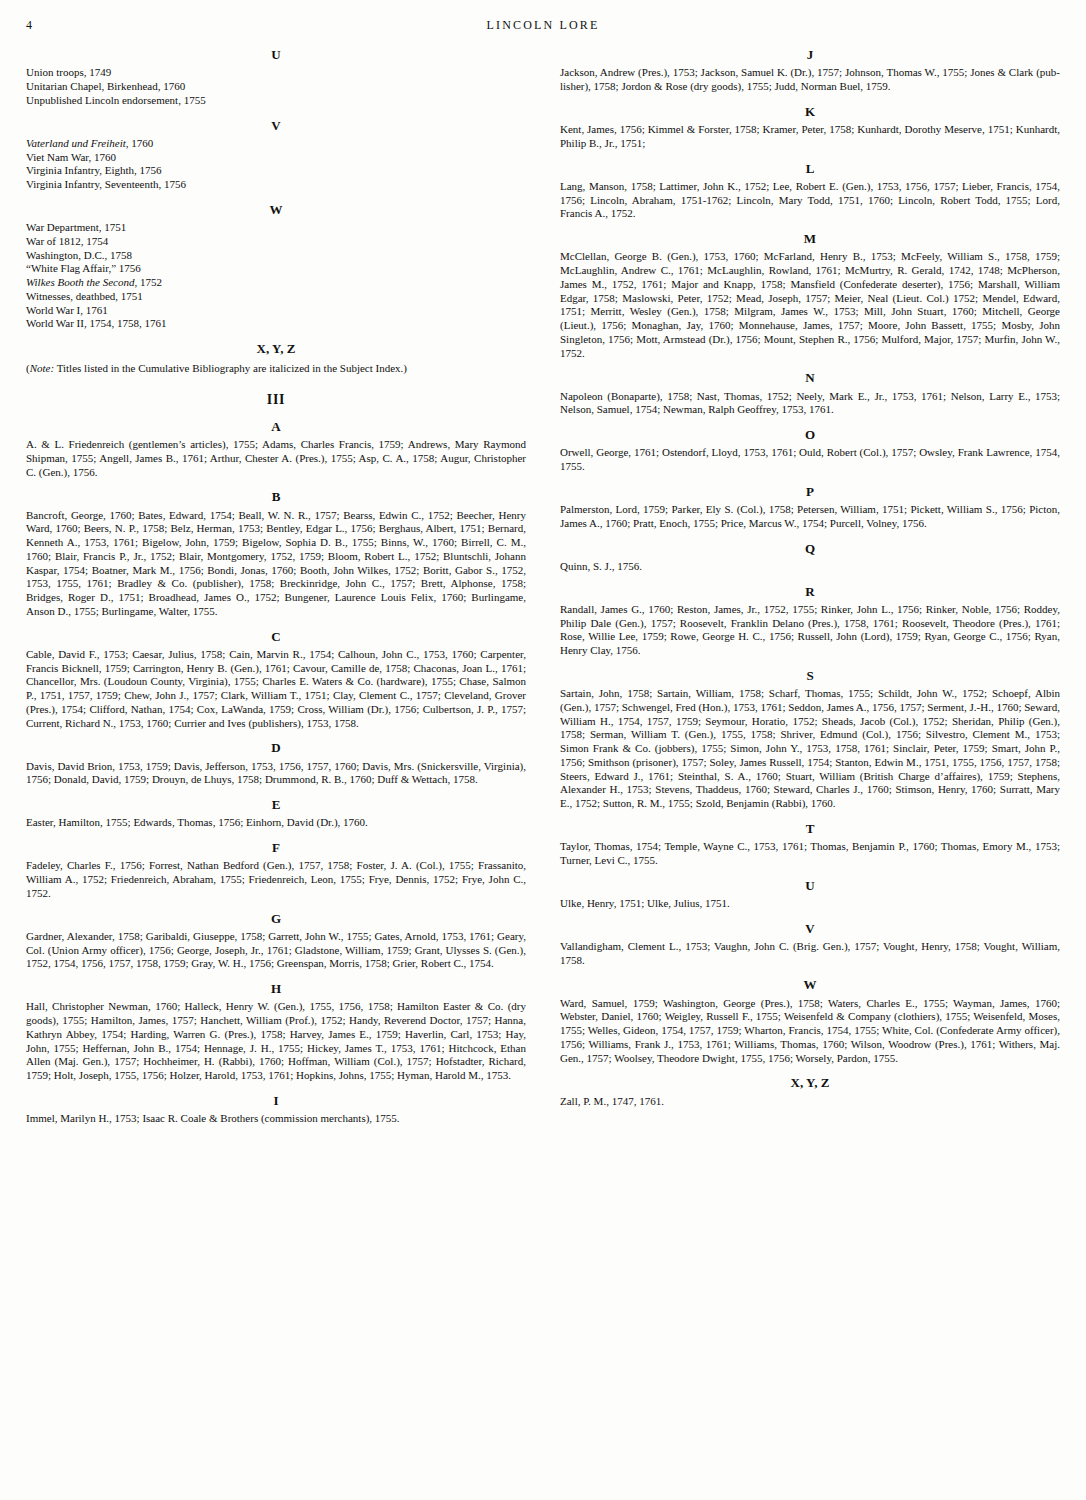4
LINCOLN LORE
U
Union troops, 1749
Unitarian Chapel, Birkenhead, 1760
Unpublished Lincoln endorsement, 1755
V
Vaterland und Freiheit, 1760
Viet Nam War, 1760
Virginia Infantry, Eighth, 1756
Virginia Infantry, Seventeenth, 1756
W
War Department, 1751
War of 1812, 1754
Washington, D.C., 1758
“White Flag Affair,” 1756
Wilkes Booth the Second, 1752
Witnesses, deathbed, 1751
World War I, 1761
World War II, 1754, 1758, 1761
X, Y, Z
(Note: Titles listed in the Cumulative Bibliography are italicized in the Subject Index.)
III
A
A. & L. Friedenreich (gentlemen’s articles), 1755; Adams, Charles Francis, 1759; Andrews, Mary Raymond Shipman, 1755; Angell, James B., 1761; Arthur, Chester A. (Pres.), 1755; Asp, C. A., 1758; Augur, Christopher C. (Gen.), 1756.
B
Bancroft, George, 1760; Bates, Edward, 1754; Beall, W. N. R., 1757; Bearss, Edwin C., 1752; Beecher, Henry Ward, 1760; Beers, N. P., 1758; Belz, Herman, 1753; Bentley, Edgar L., 1756; Berghaus, Albert, 1751; Bernard, Kenneth A., 1753, 1761; Bigelow, John, 1759; Bigelow, Sophia D. B., 1755; Binns, W., 1760; Birrell, C. M., 1760; Blair, Francis P., Jr., 1752; Blair, Montgomery, 1752, 1759; Bloom, Robert L., 1752; Bluntschli, Johann Kaspar, 1754; Boatner, Mark M., 1756; Bondi, Jonas, 1760; Booth, John Wilkes, 1752; Boritt, Gabor S., 1752, 1753, 1755, 1761; Bradley & Co. (publisher), 1758; Breckinridge, John C., 1757; Brett, Alphonse, 1758; Bridges, Roger D., 1751; Broadhead, James O., 1752; Bungener, Laurence Louis Felix, 1760; Burlingame, Anson D., 1755; Burlingame, Walter, 1755.
C
Cable, David F., 1753; Caesar, Julius, 1758; Cain, Marvin R., 1754; Calhoun, John C., 1753, 1760; Carpenter, Francis Bicknell, 1759; Carrington, Henry B. (Gen.), 1761; Cavour, Camille de, 1758; Chaconas, Joan L., 1761; Chancellor, Mrs. (Loudoun County, Virginia), 1755; Charles E. Waters & Co. (hardware), 1755; Chase, Salmon P., 1751, 1757, 1759; Chew, John J., 1757; Clark, William T., 1751; Clay, Clement C., 1757; Cleveland, Grover (Pres.), 1754; Clifford, Nathan, 1754; Cox, LaWanda, 1759; Cross, William (Dr.), 1756; Culbertson, J. P., 1757; Current, Richard N., 1753, 1760; Currier and Ives (publishers), 1753, 1758.
D
Davis, David Brion, 1753, 1759; Davis, Jefferson, 1753, 1756, 1757, 1760; Davis, Mrs. (Snickersville, Virginia), 1756; Donald, David, 1759; Drouyn, de Lhuys, 1758; Drummond, R. B., 1760; Duff & Wettach, 1758.
E
Easter, Hamilton, 1755; Edwards, Thomas, 1756; Einhorn, David (Dr.), 1760.
F
Fadeley, Charles F., 1756; Forrest, Nathan Bedford (Gen.), 1757, 1758; Foster, J. A. (Col.), 1755; Frassanito, William A., 1752; Friedenreich, Abraham, 1755; Friedenreich, Leon, 1755; Frye, Dennis, 1752; Frye, John C., 1752.
G
Gardner, Alexander, 1758; Garibaldi, Giuseppe, 1758; Garrett, John W., 1755; Gates, Arnold, 1753, 1761; Geary, Col. (Union Army officer), 1756; George, Joseph, Jr., 1761; Gladstone, William, 1759; Grant, Ulysses S. (Gen.), 1752, 1754, 1756, 1757, 1758, 1759; Gray, W. H., 1756; Greenspan, Morris, 1758; Grier, Robert C., 1754.
H
Hall, Christopher Newman, 1760; Halleck, Henry W. (Gen.), 1755, 1756, 1758; Hamilton Easter & Co. (dry goods), 1755; Hamilton, James, 1757; Hanchett, William (Prof.), 1752; Handy, Reverend Doctor, 1757; Hanna, Kathryn Abbey, 1754; Harding, Warren G. (Pres.), 1758; Harvey, James E., 1759; Haverlin, Carl, 1753; Hay, John, 1755; Heffernan, John B., 1754; Hennage, J. H., 1755; Hickey, James T., 1753, 1761; Hitchcock, Ethan Allen (Maj. Gen.), 1757; Hochheimer, H. (Rabbi), 1760; Hoffman, William (Col.), 1757; Hofstadter, Richard, 1759; Holt, Joseph, 1755, 1756; Holzer, Harold, 1753, 1761; Hopkins, Johns, 1755; Hyman, Harold M., 1753.
I
Immel, Marilyn H., 1753; Isaac R. Coale & Brothers (commission merchants), 1755.
J
Jackson, Andrew (Pres.), 1753; Jackson, Samuel K. (Dr.), 1757; Johnson, Thomas W., 1755; Jones & Clark (publisher), 1758; Jordon & Rose (dry goods), 1755; Judd, Norman Buel, 1759.
K
Kent, James, 1756; Kimmel & Forster, 1758; Kramer, Peter, 1758; Kunhardt, Dorothy Meserve, 1751; Kunhardt, Philip B., Jr., 1751;
L
Lang, Manson, 1758; Lattimer, John K., 1752; Lee, Robert E. (Gen.), 1753, 1756, 1757; Lieber, Francis, 1754, 1756; Lincoln, Abraham, 1751-1762; Lincoln, Mary Todd, 1751, 1760; Lincoln, Robert Todd, 1755; Lord, Francis A., 1752.
M
McClellan, George B. (Gen.), 1753, 1760; McFarland, Henry B., 1753; McFeely, William S., 1758, 1759; McLaughlin, Andrew C., 1761; McLaughlin, Rowland, 1761; McMurtry, R. Gerald, 1742, 1748; McPherson, James M., 1752, 1761; Major and Knapp, 1758; Mansfield (Confederate deserter), 1756; Marshall, William Edgar, 1758; Maslowski, Peter, 1752; Mead, Joseph, 1757; Meier, Neal (Lieut. Col.) 1752; Mendel, Edward, 1751; Merritt, Wesley (Gen.), 1758; Milgram, James W., 1753; Mill, John Stuart, 1760; Mitchell, George (Lieut.), 1756; Monaghan, Jay, 1760; Monnehause, James, 1757; Moore, John Bassett, 1755; Mosby, John Singleton, 1756; Mott, Armstead (Dr.), 1756; Mount, Stephen R., 1756; Mulford, Major, 1757; Murfin, John W., 1752.
N
Napoleon (Bonaparte), 1758; Nast, Thomas, 1752; Neely, Mark E., Jr., 1753, 1761; Nelson, Larry E., 1753; Nelson, Samuel, 1754; Newman, Ralph Geoffrey, 1753, 1761.
O
Orwell, George, 1761; Ostendorf, Lloyd, 1753, 1761; Ould, Robert (Col.), 1757; Owsley, Frank Lawrence, 1754, 1755.
P
Palmerston, Lord, 1759; Parker, Ely S. (Col.), 1758; Petersen, William, 1751; Pickett, William S., 1756; Picton, James A., 1760; Pratt, Enoch, 1755; Price, Marcus W., 1754; Purcell, Volney, 1756.
Q
Quinn, S. J., 1756.
R
Randall, James G., 1760; Reston, James, Jr., 1752, 1755; Rinker, John L., 1756; Rinker, Noble, 1756; Roddey, Philip Dale (Gen.), 1757; Roosevelt, Franklin Delano (Pres.), 1758, 1761; Roosevelt, Theodore (Pres.), 1761; Rose, Willie Lee, 1759; Rowe, George H. C., 1756; Russell, John (Lord), 1759; Ryan, George C., 1756; Ryan, Henry Clay, 1756.
S
Sartain, John, 1758; Sartain, William, 1758; Scharf, Thomas, 1755; Schildt, John W., 1752; Schoepf, Albin (Gen.), 1757; Schwengel, Fred (Hon.), 1753, 1761; Seddon, James A., 1756, 1757; Serment, J.-H., 1760; Seward, William H., 1754, 1757, 1759; Seymour, Horatio, 1752; Sheads, Jacob (Col.), 1752; Sheridan, Philip (Gen.), 1758; Serman, William T. (Gen.), 1755, 1758; Shriver, Edmund (Col.), 1756; Silvestro, Clement M., 1753; Simon Frank & Co. (jobbers), 1755; Simon, John Y., 1753, 1758, 1761; Sinclair, Peter, 1759; Smart, John P., 1756; Smithson (prisoner), 1757; Soley, James Russell, 1754; Stanton, Edwin M., 1751, 1755, 1756, 1757, 1758; Steers, Edward J., 1761; Steinthal, S. A., 1760; Stuart, William (British Charge d’affaires), 1759; Stephens, Alexander H., 1753; Stevens, Thaddeus, 1760; Steward, Charles J., 1760; Stimson, Henry, 1760; Surratt, Mary E., 1752; Sutton, R. M., 1755; Szold, Benjamin (Rabbi), 1760.
T
Taylor, Thomas, 1754; Temple, Wayne C., 1753, 1761; Thomas, Benjamin P., 1760; Thomas, Emory M., 1753; Turner, Levi C., 1755.
U
Ulke, Henry, 1751; Ulke, Julius, 1751.
V
Vallandigham, Clement L., 1753; Vaughn, John C. (Brig. Gen.), 1757; Vought, Henry, 1758; Vought, William, 1758.
W
Ward, Samuel, 1759; Washington, George (Pres.), 1758; Waters, Charles E., 1755; Wayman, James, 1760; Webster, Daniel, 1760; Weigley, Russell F., 1755; Weisenfeld & Company (clothiers), 1755; Weisenfeld, Moses, 1755; Welles, Gideon, 1754, 1757, 1759; Wharton, Francis, 1754, 1755; White, Col. (Confederate Army officer), 1756; Williams, Frank J., 1753, 1761; Williams, Thomas, 1760; Wilson, Woodrow (Pres.), 1761; Withers, Maj. Gen., 1757; Woolsey, Theodore Dwight, 1755, 1756; Worsely, Pardon, 1755.
X, Y, Z
Zall, P. M., 1747, 1761.